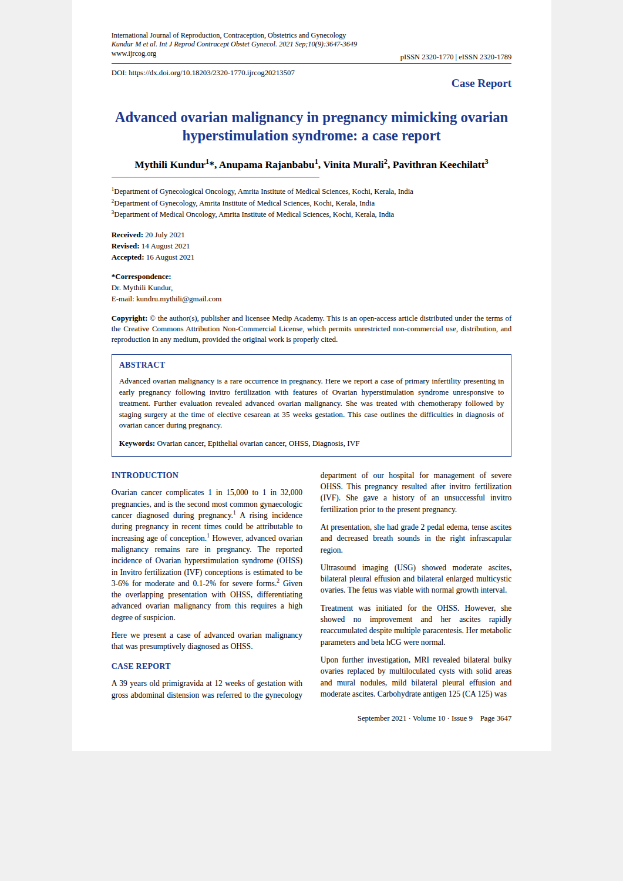International Journal of Reproduction, Contraception, Obstetrics and Gynecology
Kundur M et al. Int J Reprod Contracept Obstet Gynecol. 2021 Sep;10(9):3647-3649
www.ijrcog.org
pISSN 2320-1770 | eISSN 2320-1789
DOI: https://dx.doi.org/10.18203/2320-1770.ijrcog20213507
Case Report
Advanced ovarian malignancy in pregnancy mimicking ovarian
hyperstimulation syndrome: a case report
Mythili Kundur1*, Anupama Rajanbabu1, Vinita Murali2, Pavithran Keechilatt3
1Department of Gynecological Oncology, Amrita Institute of Medical Sciences, Kochi, Kerala, India
2Department of Gynecology, Amrita Institute of Medical Sciences, Kochi, Kerala, India
3Department of Medical Oncology, Amrita Institute of Medical Sciences, Kochi, Kerala, India
Received: 20 July 2021
Revised: 14 August 2021
Accepted: 16 August 2021
*Correspondence:
Dr. Mythili Kundur,
E-mail: kundru.mythili@gmail.com
Copyright: © the author(s), publisher and licensee Medip Academy. This is an open-access article distributed under the terms of the Creative Commons Attribution Non-Commercial License, which permits unrestricted non-commercial use, distribution, and reproduction in any medium, provided the original work is properly cited.
ABSTRACT
Advanced ovarian malignancy is a rare occurrence in pregnancy. Here we report a case of primary infertility presenting in early pregnancy following invitro fertilization with features of Ovarian hyperstimulation syndrome unresponsive to treatment. Further evaluation revealed advanced ovarian malignancy. She was treated with chemotherapy followed by staging surgery at the time of elective cesarean at 35 weeks gestation. This case outlines the difficulties in diagnosis of ovarian cancer during pregnancy.
Keywords: Ovarian cancer, Epithelial ovarian cancer, OHSS, Diagnosis, IVF
INTRODUCTION
Ovarian cancer complicates 1 in 15,000 to 1 in 32,000 pregnancies, and is the second most common gynaecologic cancer diagnosed during pregnancy.1 A rising incidence during pregnancy in recent times could be attributable to increasing age of conception.1 However, advanced ovarian malignancy remains rare in pregnancy. The reported incidence of Ovarian hyperstimulation syndrome (OHSS) in Invitro fertilization (IVF) conceptions is estimated to be 3-6% for moderate and 0.1-2% for severe forms.2 Given the overlapping presentation with OHSS, differentiating advanced ovarian malignancy from this requires a high degree of suspicion.
Here we present a case of advanced ovarian malignancy that was presumptively diagnosed as OHSS.
CASE REPORT
A 39 years old primigravida at 12 weeks of gestation with gross abdominal distension was referred to the gynecology department of our hospital for management of severe OHSS. This pregnancy resulted after invitro fertilization (IVF). She gave a history of an unsuccessful invitro fertilization prior to the present pregnancy.
At presentation, she had grade 2 pedal edema, tense ascites and decreased breath sounds in the right infrascapular region.
Ultrasound imaging (USG) showed moderate ascites, bilateral pleural effusion and bilateral enlarged multicystic ovaries. The fetus was viable with normal growth interval.
Treatment was initiated for the OHSS. However, she showed no improvement and her ascites rapidly reaccumulated despite multiple paracentesis. Her metabolic parameters and beta hCG were normal.
Upon further investigation, MRI revealed bilateral bulky ovaries replaced by multiloculated cysts with solid areas and mural nodules, mild bilateral pleural effusion and moderate ascites. Carbohydrate antigen 125 (CA 125) was
September 2021 · Volume 10 · Issue 9 Page 3647